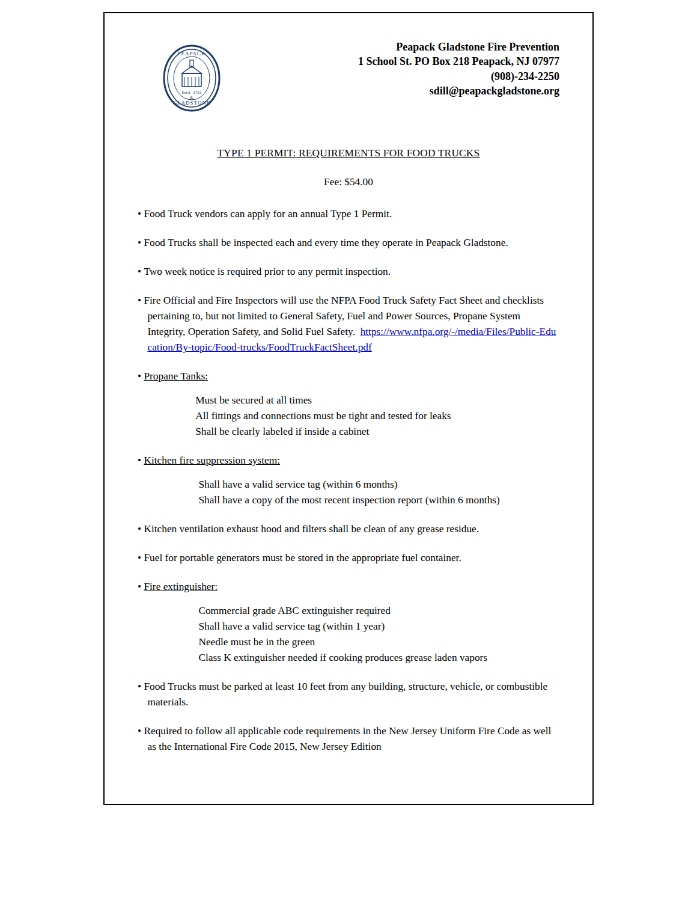PEAPACK Est'd 1701 GLADSTONE &
Peapack Gladstone Fire Prevention
1 School St. PO Box 218 Peapack, NJ 07977
(908)-234-2250
sdill@peapackgladstone.org
TYPE 1 PERMIT: REQUIREMENTS FOR FOOD TRUCKS
Fee: $54.00
Food Truck vendors can apply for an annual Type 1 Permit.
Food Trucks shall be inspected each and every time they operate in Peapack Gladstone.
Two week notice is required prior to any permit inspection.
Fire Official and Fire Inspectors will use the NFPA Food Truck Safety Fact Sheet and checklists pertaining to, but not limited to General Safety, Fuel and Power Sources, Propane System Integrity, Operation Safety, and Solid Fuel Safety. https://www.nfpa.org/-/media/Files/Public-Education/By-topic/Food-trucks/FoodTruckFactSheet.pdf
Propane Tanks:
Must be secured at all times
All fittings and connections must be tight and tested for leaks
Shall be clearly labeled if inside a cabinet
Kitchen fire suppression system:
Shall have a valid service tag (within 6 months)
Shall have a copy of the most recent inspection report (within 6 months)
Kitchen ventilation exhaust hood and filters shall be clean of any grease residue.
Fuel for portable generators must be stored in the appropriate fuel container.
Fire extinguisher:
Commercial grade ABC extinguisher required
Shall have a valid service tag (within 1 year)
Needle must be in the green
Class K extinguisher needed if cooking produces grease laden vapors
Food Trucks must be parked at least 10 feet from any building, structure, vehicle, or combustible materials.
Required to follow all applicable code requirements in the New Jersey Uniform Fire Code as well as the International Fire Code 2015, New Jersey Edition